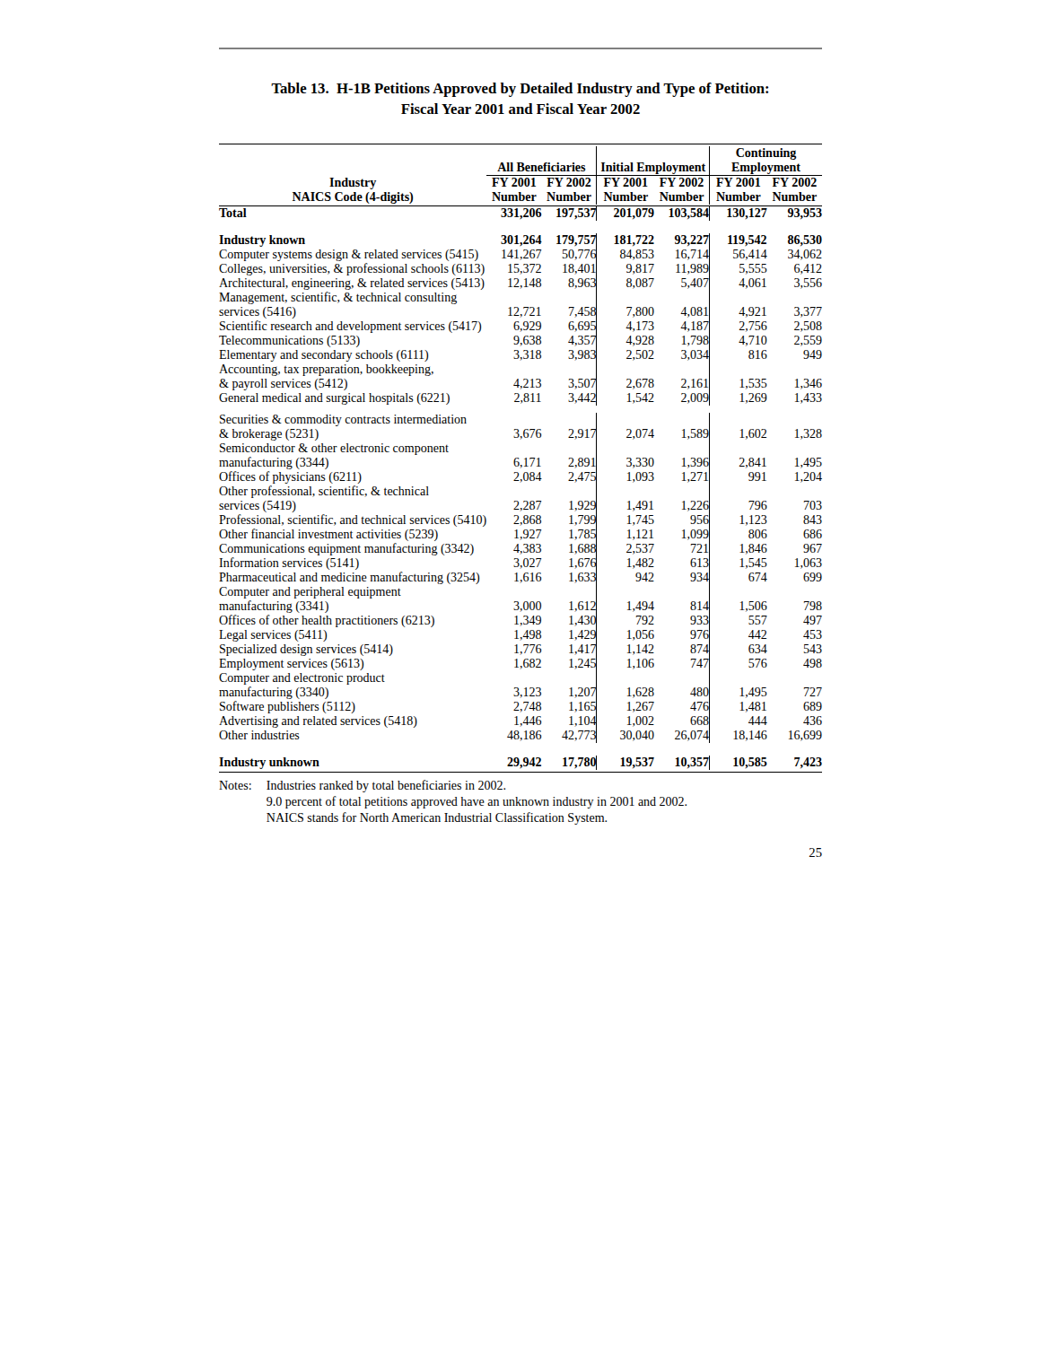Table 13. H-1B Petitions Approved by Detailed Industry and Type of Petition:
Fiscal Year 2001 and Fiscal Year 2002
| | All Beneficiaries | Initial Employment | Continuing Employment |
| Industry | FY 2001 | FY 2002 | FY 2001 | FY 2002 | FY 2001 | FY 2002 |
| NAICS Code (4-digits) | Number | Number | Number | Number | Number | Number |
| Total | 331,206 | 197,537 | 201,079 | 103,584 | 130,127 | 93,953 |
| Industry known | 301,264 | 179,757 | 181,722 | 93,227 | 119,542 | 86,530 |
| Computer systems design & related services (5415) | 141,267 | 50,776 | 84,853 | 16,714 | 56,414 | 34,062 |
| Colleges, universities, & professional schools (6113) | 15,372 | 18,401 | 9,817 | 11,989 | 5,555 | 6,412 |
| Architectural, engineering, & related services (5413) | 12,148 | 8,963 | 8,087 | 5,407 | 4,061 | 3,556 |
| Management, scientific, & technical consulting | | | | | | |
| services (5416) | 12,721 | 7,458 | 7,800 | 4,081 | 4,921 | 3,377 |
| Scientific research and development services (5417) | 6,929 | 6,695 | 4,173 | 4,187 | 2,756 | 2,508 |
| Telecommunications (5133) | 9,638 | 4,357 | 4,928 | 1,798 | 4,710 | 2,559 |
| Elementary and secondary schools (6111) | 3,318 | 3,983 | 2,502 | 3,034 | 816 | 949 |
| Accounting, tax preparation, bookkeeping, | | | | | | |
| & payroll services (5412) | 4,213 | 3,507 | 2,678 | 2,161 | 1,535 | 1,346 |
| General medical and surgical hospitals (6221) | 2,811 | 3,442 | 1,542 | 2,009 | 1,269 | 1,433 |
| Securities & commodity contracts intermediation | | | | | | |
| & brokerage (5231) | 3,676 | 2,917 | 2,074 | 1,589 | 1,602 | 1,328 |
| Semiconductor & other electronic component | | | | | | |
| manufacturing (3344) | 6,171 | 2,891 | 3,330 | 1,396 | 2,841 | 1,495 |
| Offices of physicians (6211) | 2,084 | 2,475 | 1,093 | 1,271 | 991 | 1,204 |
| Other professional, scientific, & technical | | | | | | |
| services (5419) | 2,287 | 1,929 | 1,491 | 1,226 | 796 | 703 |
| Professional, scientific, and technical services (5410) | 2,868 | 1,799 | 1,745 | 956 | 1,123 | 843 |
| Other financial investment activities (5239) | 1,927 | 1,785 | 1,121 | 1,099 | 806 | 686 |
| Communications equipment manufacturing (3342) | 4,383 | 1,688 | 2,537 | 721 | 1,846 | 967 |
| Information services (5141) | 3,027 | 1,676 | 1,482 | 613 | 1,545 | 1,063 |
| Pharmaceutical and medicine manufacturing (3254) | 1,616 | 1,633 | 942 | 934 | 674 | 699 |
| Computer and peripheral equipment | | | | | | |
| manufacturing (3341) | 3,000 | 1,612 | 1,494 | 814 | 1,506 | 798 |
| Offices of other health practitioners (6213) | 1,349 | 1,430 | 792 | 933 | 557 | 497 |
| Legal services (5411) | 1,498 | 1,429 | 1,056 | 976 | 442 | 453 |
| Specialized design services (5414) | 1,776 | 1,417 | 1,142 | 874 | 634 | 543 |
| Employment services (5613) | 1,682 | 1,245 | 1,106 | 747 | 576 | 498 |
| Computer and electronic product | | | | | | |
| manufacturing (3340) | 3,123 | 1,207 | 1,628 | 480 | 1,495 | 727 |
| Software publishers (5112) | 2,748 | 1,165 | 1,267 | 476 | 1,481 | 689 |
| Advertising and related services (5418) | 1,446 | 1,104 | 1,002 | 668 | 444 | 436 |
| Other industries | 48,186 | 42,773 | 30,040 | 26,074 | 18,146 | 16,699 |
| Industry unknown | 29,942 | 17,780 | 19,537 | 10,357 | 10,585 | 7,423 |
Notes: Industries ranked by total beneficiaries in 2002.
9.0 percent of total petitions approved have an unknown industry in 2001 and 2002.
NAICS stands for North American Industrial Classification System.
25